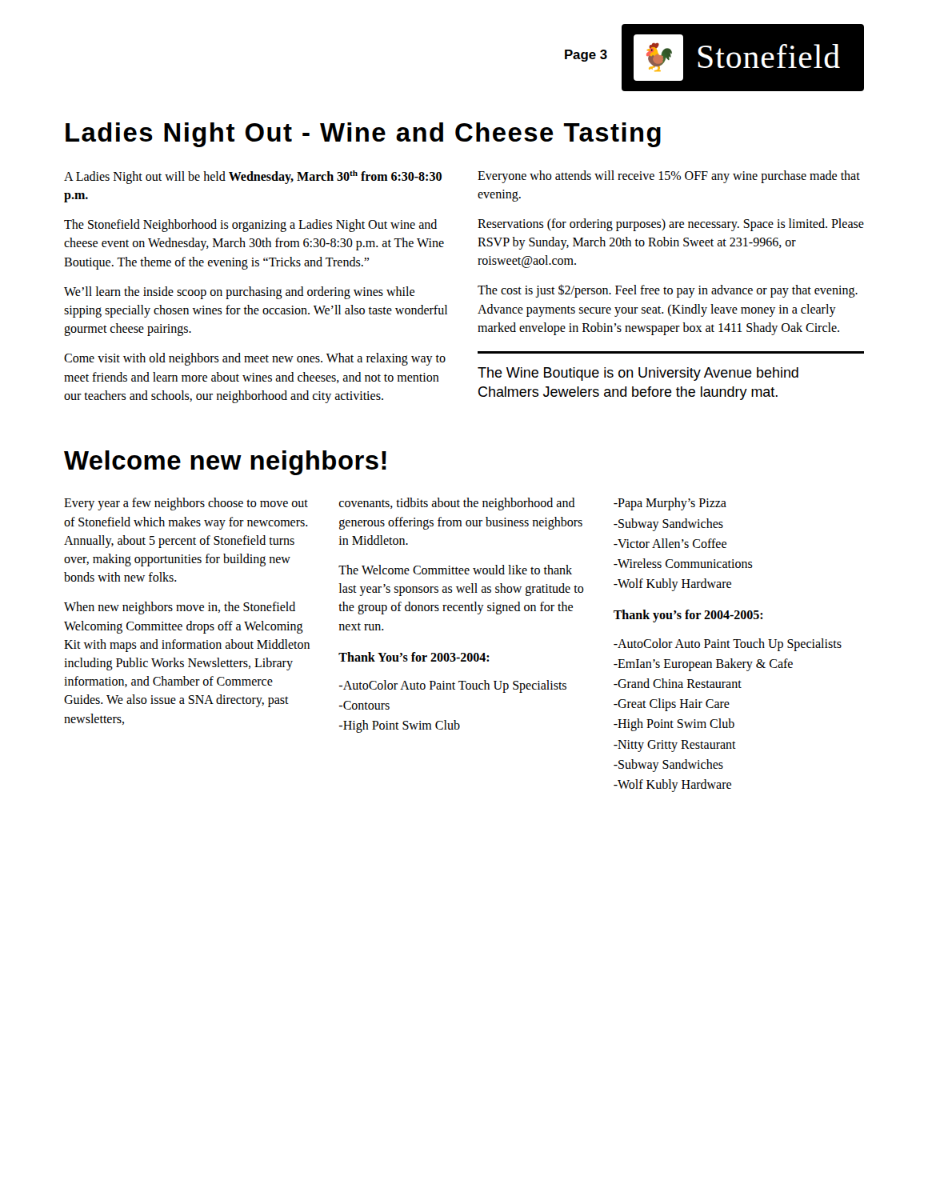Page 3
🐓
Stonefield
Ladies Night Out - Wine and Cheese Tasting
A Ladies Night out will be held Wednesday, March 30th from 6:30-8:30 p.m.
The Stonefield Neighborhood is organizing a Ladies Night Out wine and cheese event on Wednesday, March 30th from 6:30-8:30 p.m. at The Wine Boutique. The theme of the evening is “Tricks and Trends.”
We’ll learn the inside scoop on purchasing and ordering wines while sipping specially chosen wines for the occasion. We’ll also taste wonderful gourmet cheese pairings.
Come visit with old neighbors and meet new ones. What a relaxing way to meet friends and learn more about wines and cheeses, and not to mention our teachers and schools, our neighborhood and city activities.
Everyone who attends will receive 15% OFF any wine purchase made that evening.
Reservations (for ordering purposes) are necessary. Space is limited. Please RSVP by Sunday, March 20th to Robin Sweet at 231-9966, or roisweet@aol.com.
The cost is just $2/person. Feel free to pay in advance or pay that evening. Advance payments secure your seat. (Kindly leave money in a clearly marked envelope in Robin’s newspaper box at 1411 Shady Oak Circle.
The Wine Boutique is on University Avenue behind Chalmers Jewelers and before the laundry mat.
Welcome new neighbors!
Every year a few neighbors choose to move out of Stonefield which makes way for newcomers. Annually, about 5 percent of Stonefield turns over, making opportunities for building new bonds with new folks.
When new neighbors move in, the Stonefield Welcoming Committee drops off a Welcoming Kit with maps and information about Middleton including Public Works Newsletters, Library information, and Chamber of Commerce Guides. We also issue a SNA directory, past newsletters,
covenants, tidbits about the neighborhood and generous offerings from our business neighbors in Middleton.
The Welcome Committee would like to thank last year’s sponsors as well as show gratitude to the group of donors recently signed on for the next run.
Thank You’s for 2003-2004:
-AutoColor Auto Paint Touch Up Specialists
-Contours
-High Point Swim Club
-Papa Murphy’s Pizza
-Subway Sandwiches
-Victor Allen’s Coffee
-Wireless Communications
-Wolf Kubly Hardware
Thank you’s for 2004-2005:
-AutoColor Auto Paint Touch Up Specialists
-EmIan’s European Bakery & Cafe
-Grand China Restaurant
-Great Clips Hair Care
-High Point Swim Club
-Nitty Gritty Restaurant
-Subway Sandwiches
-Wolf Kubly Hardware